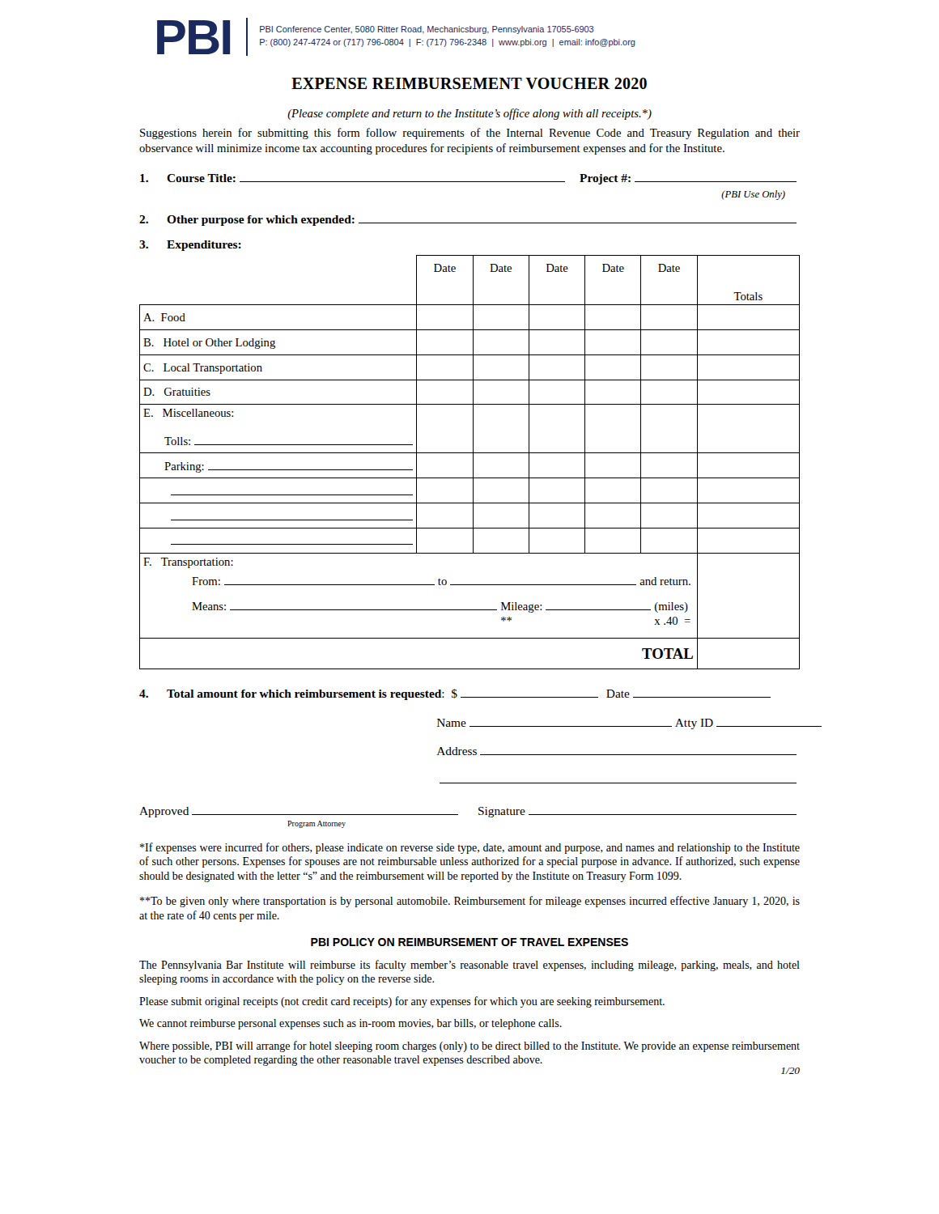PBI
PBI Conference Center, 5080 Ritter Road, Mechanicsburg, Pennsylvania 17055-6903
P: (800) 247-4724 or (717) 796-0804 | F: (717) 796-2348 | www.pbi.org | email: info@pbi.org
EXPENSE REIMBURSEMENT VOUCHER 2020
(Please complete and return to the Institute’s office along with all receipts.*)
Suggestions herein for submitting this form follow requirements of the Internal Revenue Code and Treasury Regulation and their observance will minimize income tax accounting procedures for recipients of reimbursement expenses and for the Institute.
1. Course Title: Project #:
(PBI Use Only)
2. Other purpose for which expended:
3. Expenditures:
| | Date | Date | Date | Date | Date | Totals |
| A. Food | | | | | | |
| B. Hotel or Other Lodging | | | | | | |
| C. Local Transportation | | | | | | |
| D. Gratuities | | | | | | |
| E. Miscellaneous: | | | | | | |
| Tolls: |
| Parking: | | | | | | |
| F. Transportation: From: to and return. Means: Mileage: ** (miles) x .40 = | |
| TOTAL | |
4. Total amount for which reimbursement is requested: $ Date
Name Atty ID
Address
Approved
Program Attorney
Signature
*If expenses were incurred for others, please indicate on reverse side type, date, amount and purpose, and names and relationship to the Institute of such other persons. Expenses for spouses are not reimbursable unless authorized for a special purpose in advance. If authorized, such expense should be designated with the letter “s” and the reimbursement will be reported by the Institute on Treasury Form 1099.
**To be given only where transportation is by personal automobile. Reimbursement for mileage expenses incurred effective January 1, 2020, is at the rate of 40 cents per mile.
PBI POLICY ON REIMBURSEMENT OF TRAVEL EXPENSES
The Pennsylvania Bar Institute will reimburse its faculty member’s reasonable travel expenses, including mileage, parking, meals, and hotel sleeping rooms in accordance with the policy on the reverse side.
Please submit original receipts (not credit card receipts) for any expenses for which you are seeking reimbursement.
We cannot reimburse personal expenses such as in-room movies, bar bills, or telephone calls.
Where possible, PBI will arrange for hotel sleeping room charges (only) to be direct billed to the Institute. We provide an expense reimbursement voucher to be completed regarding the other reasonable travel expenses described above.
1/20